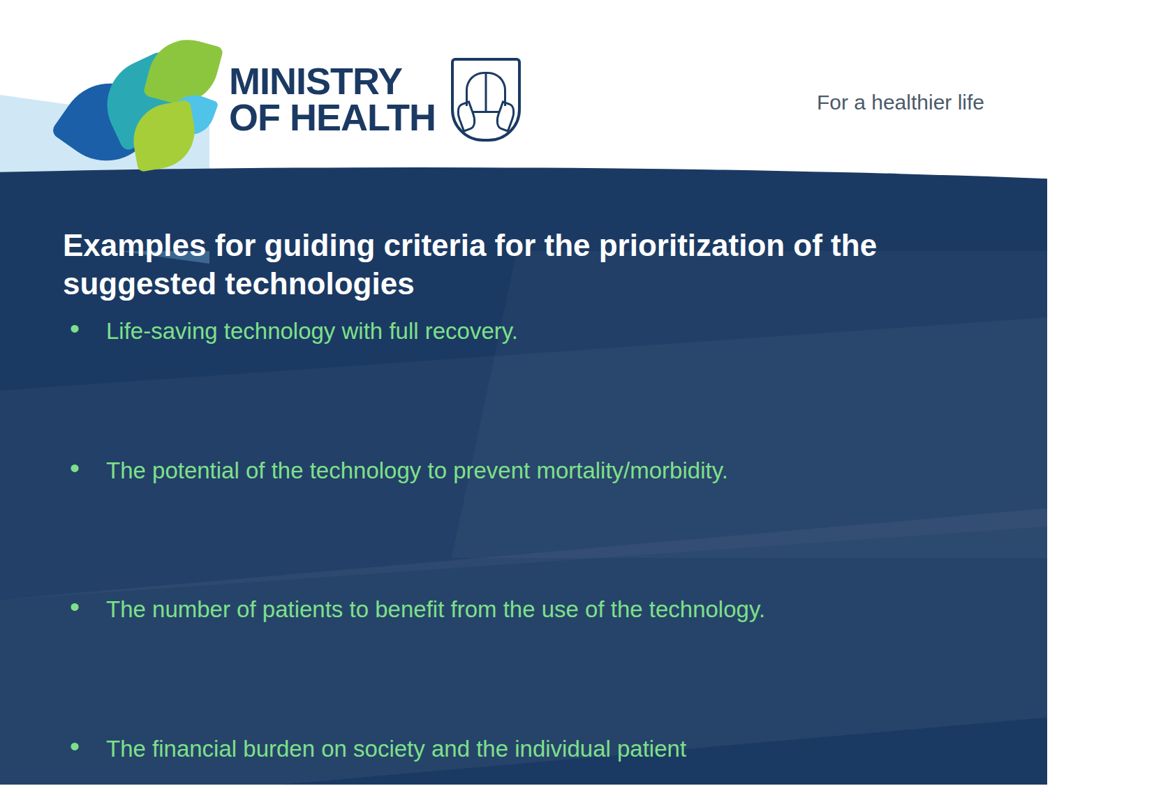MINISTRY OF HEALTH
For a healthier life
Examples for guiding criteria for the prioritization of the suggested technologies
Life-saving technology with full recovery.
The potential of the technology to prevent mortality/morbidity.
The number of patients to benefit from the use of the technology.
The financial burden on society and the individual patient